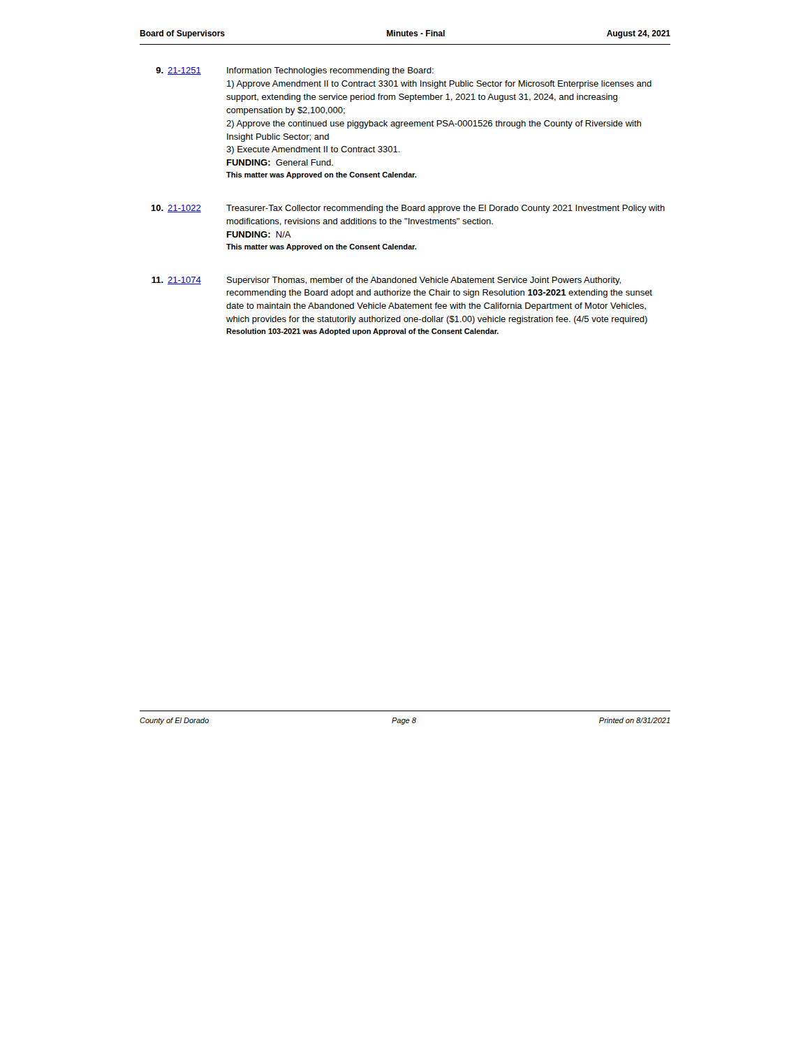Board of Supervisors
Minutes - Final
August 24, 2021
9.
21-1251
Information Technologies recommending the Board:
1) Approve Amendment II to Contract 3301 with Insight Public Sector for Microsoft Enterprise licenses and support, extending the service period from September 1, 2021 to August 31, 2024, and increasing compensation by $2,100,000;
2) Approve the continued use piggyback agreement PSA-0001526 through the County of Riverside with Insight Public Sector; and
3) Execute Amendment II to Contract 3301.
FUNDING: General Fund.
This matter was Approved on the Consent Calendar.
10.
21-1022
Treasurer-Tax Collector recommending the Board approve the El Dorado County 2021 Investment Policy with modifications, revisions and additions to the "Investments" section.
FUNDING: N/A
This matter was Approved on the Consent Calendar.
11.
21-1074
Supervisor Thomas, member of the Abandoned Vehicle Abatement Service Joint Powers Authority, recommending the Board adopt and authorize the Chair to sign Resolution 103-2021 extending the sunset date to maintain the Abandoned Vehicle Abatement fee with the California Department of Motor Vehicles, which provides for the statutorily authorized one-dollar ($1.00) vehicle registration fee. (4/5 vote required)
Resolution 103-2021 was Adopted upon Approval of the Consent Calendar.
County of El Dorado
Page 8
Printed on 8/31/2021